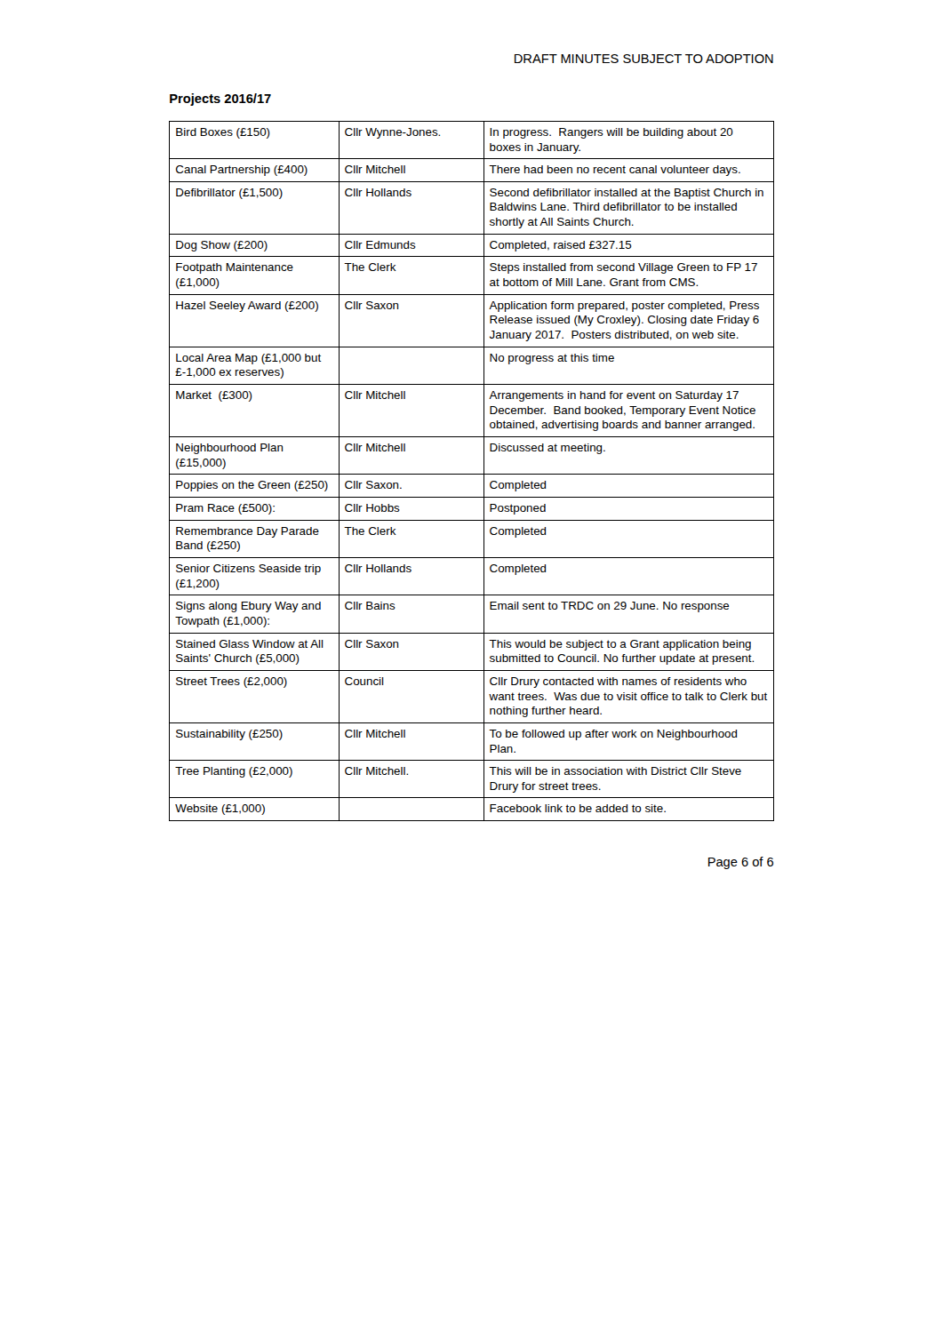DRAFT MINUTES SUBJECT TO ADOPTION
Projects 2016/17
| Bird Boxes (£150) | Cllr Wynne-Jones. | In progress. Rangers will be building about 20 boxes in January. |
| Canal Partnership (£400) | Cllr Mitchell | There had been no recent canal volunteer days. |
| Defibrillator (£1,500) | Cllr Hollands | Second defibrillator installed at the Baptist Church in Baldwins Lane. Third defibrillator to be installed shortly at All Saints Church. |
| Dog Show (£200) | Cllr Edmunds | Completed, raised £327.15 |
| Footpath Maintenance (£1,000) | The Clerk | Steps installed from second Village Green to FP 17 at bottom of Mill Lane. Grant from CMS. |
| Hazel Seeley Award (£200) | Cllr Saxon | Application form prepared, poster completed, Press Release issued (My Croxley). Closing date Friday 6 January 2017. Posters distributed, on web site. |
| Local Area Map (£1,000 but £-1,000 ex reserves) | | No progress at this time |
| Market (£300) | Cllr Mitchell | Arrangements in hand for event on Saturday 17 December. Band booked, Temporary Event Notice obtained, advertising boards and banner arranged. |
| Neighbourhood Plan (£15,000) | Cllr Mitchell | Discussed at meeting. |
| Poppies on the Green (£250) | Cllr Saxon. | Completed |
| Pram Race (£500): | Cllr Hobbs | Postponed |
| Remembrance Day Parade Band (£250) | The Clerk | Completed |
| Senior Citizens Seaside trip (£1,200) | Cllr Hollands | Completed |
| Signs along Ebury Way and Towpath (£1,000): | Cllr Bains | Email sent to TRDC on 29 June. No response |
| Stained Glass Window at All Saints' Church (£5,000) | Cllr Saxon | This would be subject to a Grant application being submitted to Council. No further update at present. |
| Street Trees (£2,000) | Council | Cllr Drury contacted with names of residents who want trees. Was due to visit office to talk to Clerk but nothing further heard. |
| Sustainability (£250) | Cllr Mitchell | To be followed up after work on Neighbourhood Plan. |
| Tree Planting (£2,000) | Cllr Mitchell. | This will be in association with District Cllr Steve Drury for street trees. |
| Website (£1,000) | | Facebook link to be added to site. |
Page 6 of 6